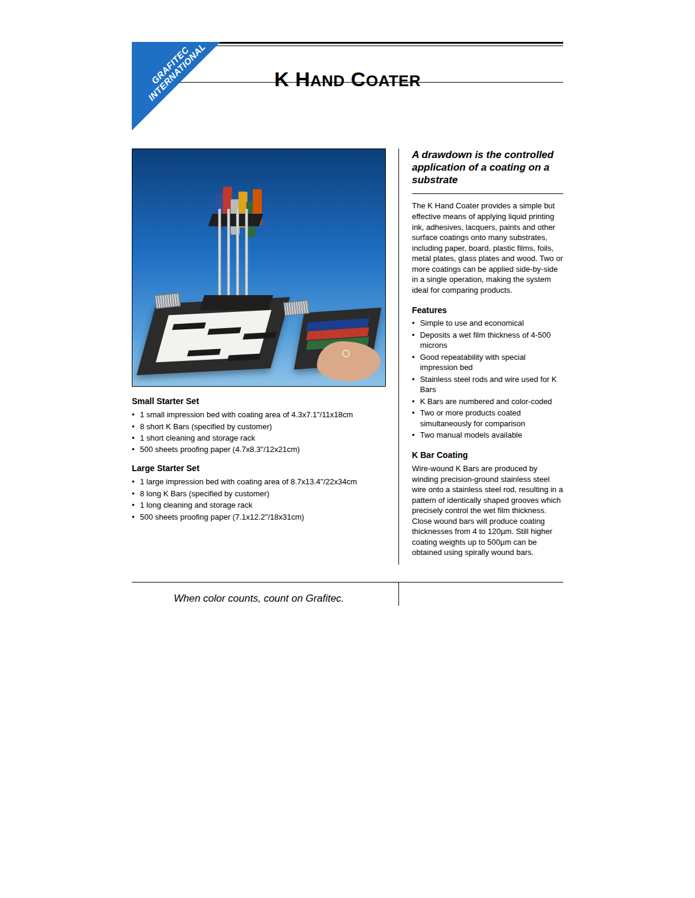GRAFITEC
INTERNATIONAL
K HAND COATER
Small Starter Set
1 small impression bed with coating area of 4.3x7.1"/11x18cm
8 short K Bars (specified by customer)
1 short cleaning and storage rack
500 sheets proofing paper (4.7x8.3"/12x21cm)
Large Starter Set
1 large impression bed with coating area of 8.7x13.4"/22x34cm
8 long K Bars (specified by customer)
1 long cleaning and storage rack
500 sheets proofing paper (7.1x12.2"/18x31cm)
A drawdown is the controlled application of a coating on a substrate
The K Hand Coater provides a simple but effective means of applying liquid printing ink, adhesives, lacquers, paints and other surface coatings onto many substrates, including paper, board, plastic films, foils, metal plates, glass plates and wood. Two or more coatings can be applied side-by-side in a single operation, making the system ideal for comparing products.
Features
Simple to use and economical
Deposits a wet film thickness of 4-500 microns
Good repeatability with special impression bed
Stainless steel rods and wire used for K Bars
K Bars are numbered and color-coded
Two or more products coated simultaneously for comparison
Two manual models available
K Bar Coating
Wire-wound K Bars are produced by winding precision-ground stainless steel wire onto a stainless steel rod, resulting in a pattern of identically shaped grooves which precisely control the wet film thickness. Close wound bars will produce coating thicknesses from 4 to 120µm. Still higher coating weights up to 500µm can be obtained using spirally wound bars.
When color counts, count on Grafitec.